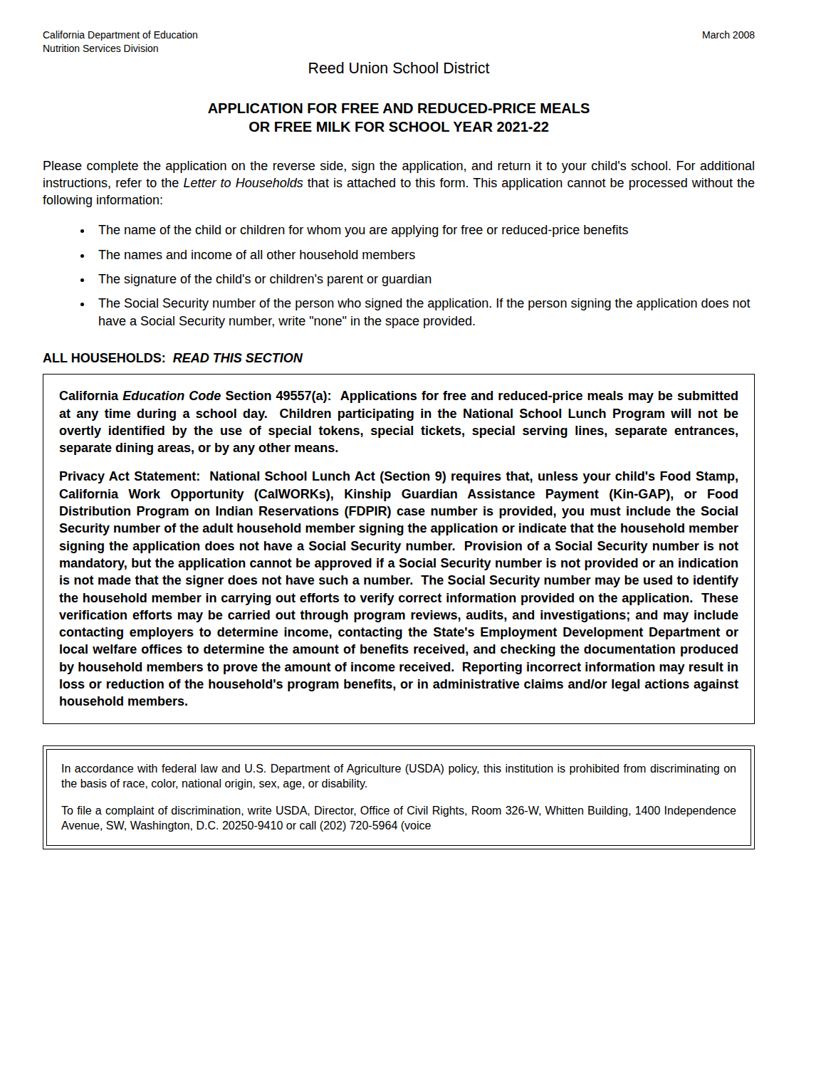California Department of Education
Nutrition Services Division
March 2008
Reed Union School District
APPLICATION FOR FREE AND REDUCED-PRICE MEALS
OR FREE MILK FOR SCHOOL YEAR 2021-22
Please complete the application on the reverse side, sign the application, and return it to your child's school. For additional instructions, refer to the Letter to Households that is attached to this form. This application cannot be processed without the following information:
The name of the child or children for whom you are applying for free or reduced-price benefits
The names and income of all other household members
The signature of the child's or children's parent or guardian
The Social Security number of the person who signed the application. If the person signing the application does not have a Social Security number, write "none" in the space provided.
ALL HOUSEHOLDS: READ THIS SECTION
California Education Code Section 49557(a): Applications for free and reduced-price meals may be submitted at any time during a school day. Children participating in the National School Lunch Program will not be overtly identified by the use of special tokens, special tickets, special serving lines, separate entrances, separate dining areas, or by any other means.
Privacy Act Statement: National School Lunch Act (Section 9) requires that, unless your child's Food Stamp, California Work Opportunity (CalWORKs), Kinship Guardian Assistance Payment (Kin-GAP), or Food Distribution Program on Indian Reservations (FDPIR) case number is provided, you must include the Social Security number of the adult household member signing the application or indicate that the household member signing the application does not have a Social Security number. Provision of a Social Security number is not mandatory, but the application cannot be approved if a Social Security number is not provided or an indication is not made that the signer does not have such a number. The Social Security number may be used to identify the household member in carrying out efforts to verify correct information provided on the application. These verification efforts may be carried out through program reviews, audits, and investigations; and may include contacting employers to determine income, contacting the State's Employment Development Department or local welfare offices to determine the amount of benefits received, and checking the documentation produced by household members to prove the amount of income received. Reporting incorrect information may result in loss or reduction of the household's program benefits, or in administrative claims and/or legal actions against household members.
In accordance with federal law and U.S. Department of Agriculture (USDA) policy, this institution is prohibited from discriminating on the basis of race, color, national origin, sex, age, or disability.
To file a complaint of discrimination, write USDA, Director, Office of Civil Rights, Room 326-W, Whitten Building, 1400 Independence Avenue, SW, Washington, D.C. 20250-9410 or call (202) 720-5964 (voice